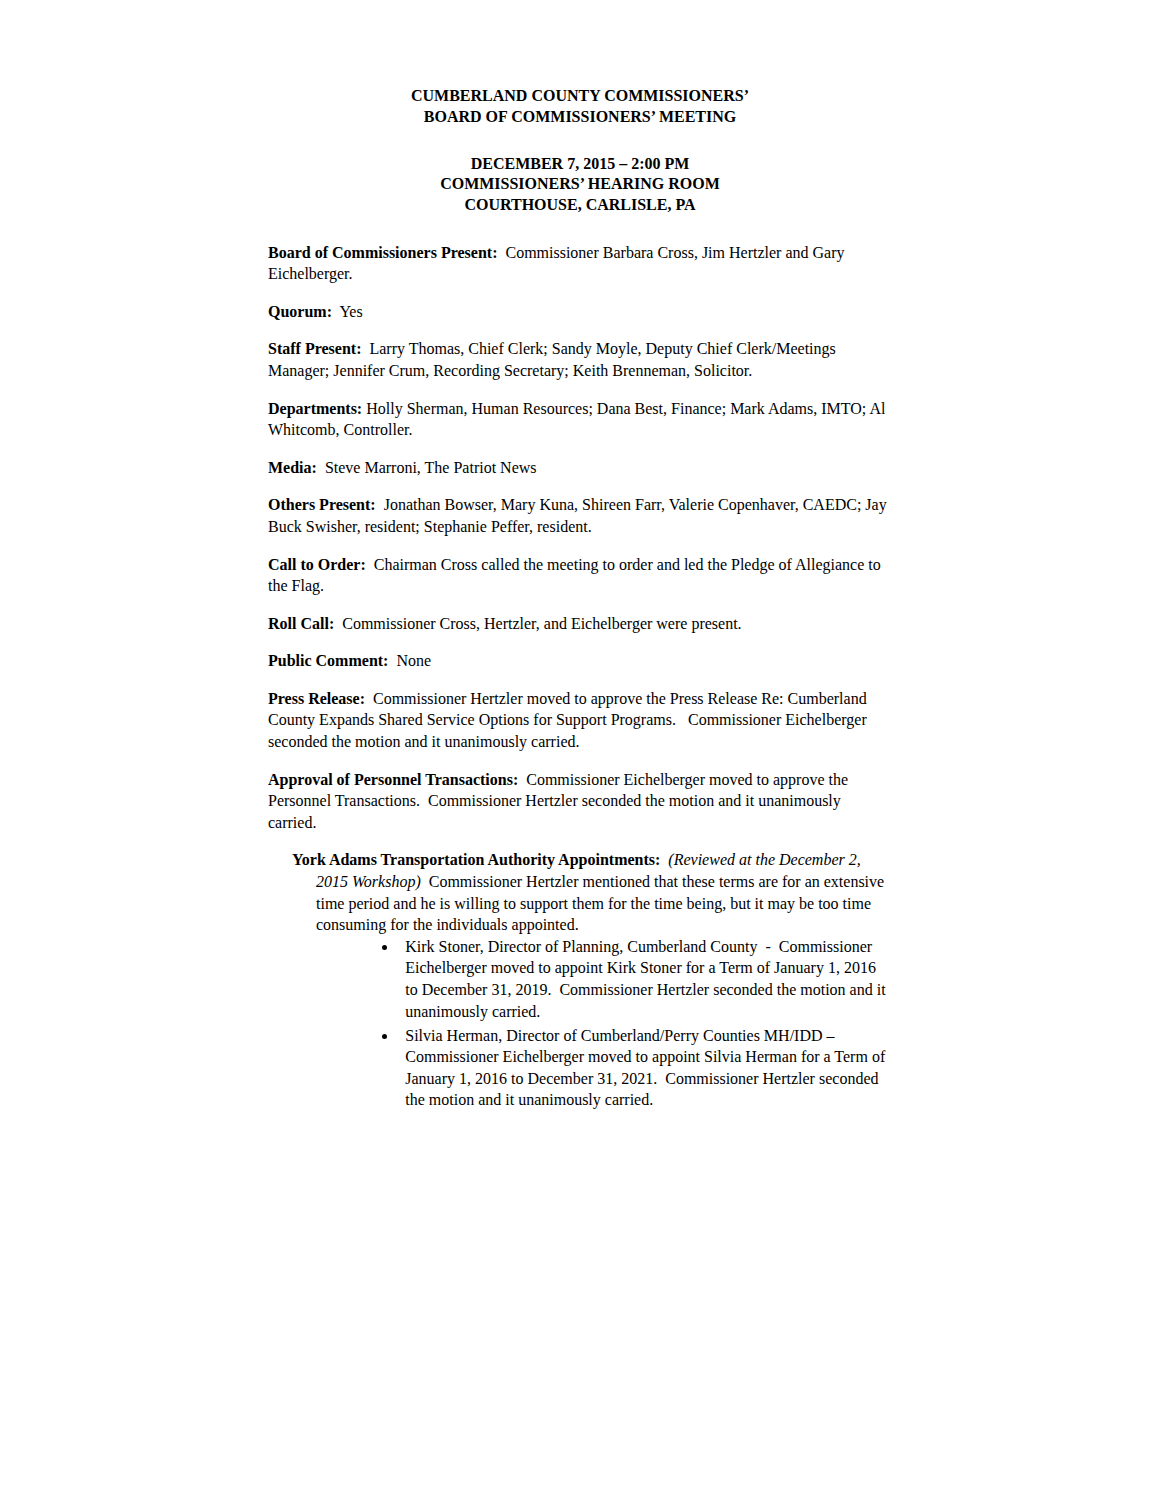CUMBERLAND COUNTY COMMISSIONERS’ BOARD OF COMMISSIONERS’ MEETING
DECEMBER 7, 2015 – 2:00 PM COMMISSIONERS’ HEARING ROOM COURTHOUSE, CARLISLE, PA
Board of Commissioners Present: Commissioner Barbara Cross, Jim Hertzler and Gary Eichelberger.
Quorum: Yes
Staff Present: Larry Thomas, Chief Clerk; Sandy Moyle, Deputy Chief Clerk/Meetings Manager; Jennifer Crum, Recording Secretary; Keith Brenneman, Solicitor.
Departments: Holly Sherman, Human Resources; Dana Best, Finance; Mark Adams, IMTO; Al Whitcomb, Controller.
Media: Steve Marroni, The Patriot News
Others Present: Jonathan Bowser, Mary Kuna, Shireen Farr, Valerie Copenhaver, CAEDC; Jay Buck Swisher, resident; Stephanie Peffer, resident.
Call to Order: Chairman Cross called the meeting to order and led the Pledge of Allegiance to the Flag.
Roll Call: Commissioner Cross, Hertzler, and Eichelberger were present.
Public Comment: None
Press Release: Commissioner Hertzler moved to approve the Press Release Re: Cumberland County Expands Shared Service Options for Support Programs. Commissioner Eichelberger seconded the motion and it unanimously carried.
Approval of Personnel Transactions: Commissioner Eichelberger moved to approve the Personnel Transactions. Commissioner Hertzler seconded the motion and it unanimously carried.
York Adams Transportation Authority Appointments: (Reviewed at the December 2, 2015 Workshop) Commissioner Hertzler mentioned that these terms are for an extensive time period and he is willing to support them for the time being, but it may be too time consuming for the individuals appointed.
Kirk Stoner, Director of Planning, Cumberland County - Commissioner Eichelberger moved to appoint Kirk Stoner for a Term of January 1, 2016 to December 31, 2019. Commissioner Hertzler seconded the motion and it unanimously carried.
Silvia Herman, Director of Cumberland/Perry Counties MH/IDD – Commissioner Eichelberger moved to appoint Silvia Herman for a Term of January 1, 2016 to December 31, 2021. Commissioner Hertzler seconded the motion and it unanimously carried.